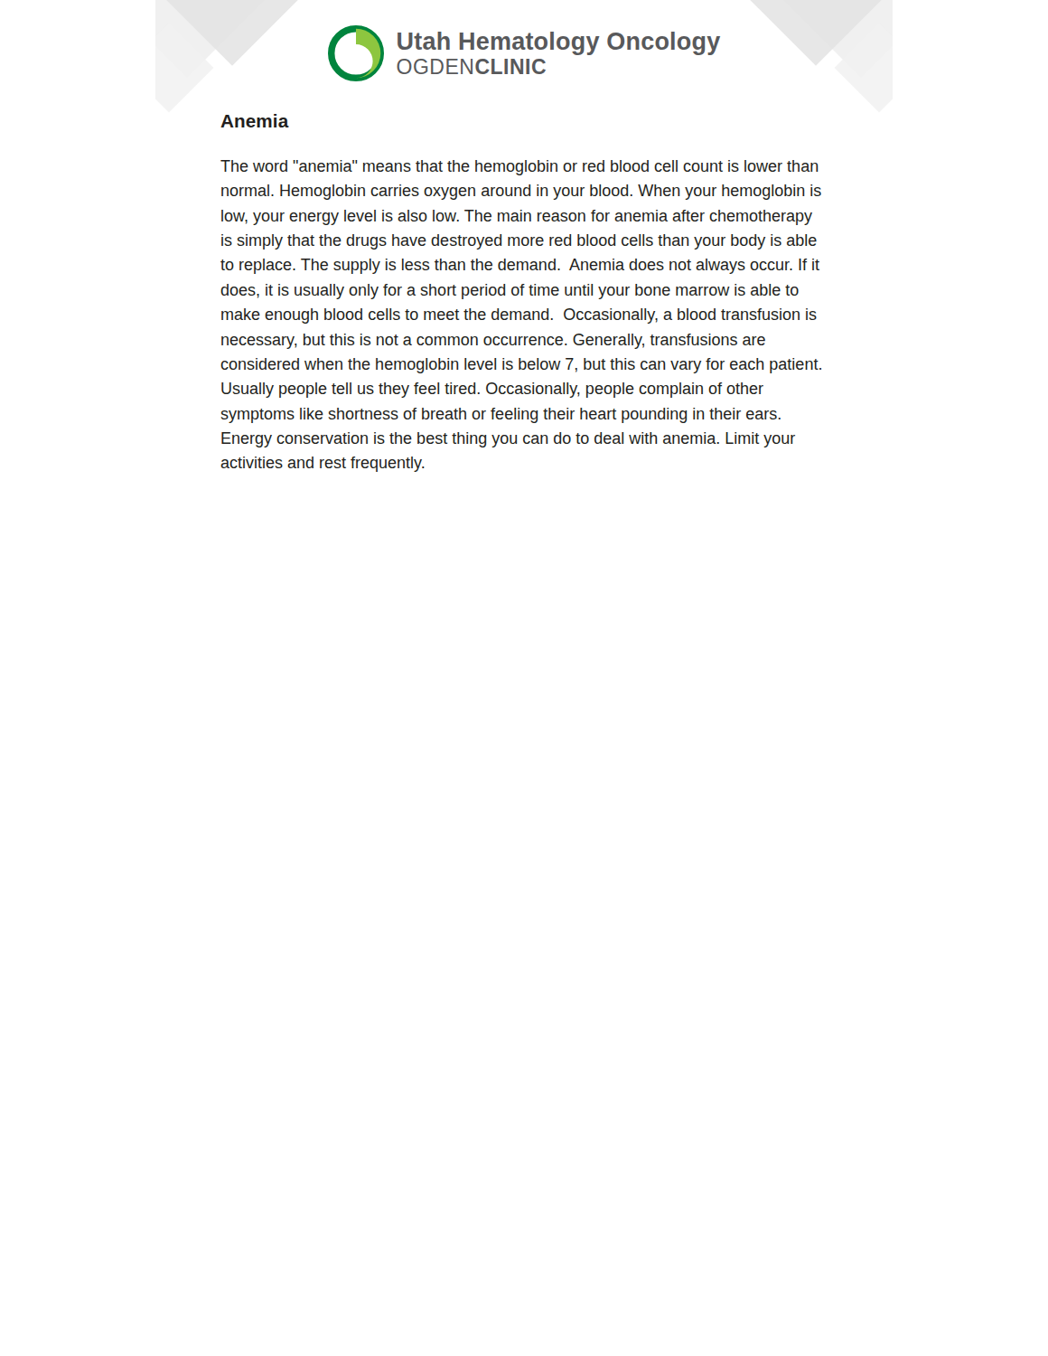Utah Hematology Oncology
OGDEN CLINIC
Anemia
The word "anemia" means that the hemoglobin or red blood cell count is lower than normal. Hemoglobin carries oxygen around in your blood. When your hemoglobin is low, your energy level is also low. The main reason for anemia after chemotherapy is simply that the drugs have destroyed more red blood cells than your body is able to replace. The supply is less than the demand. Anemia does not always occur. If it does, it is usually only for a short period of time until your bone marrow is able to make enough blood cells to meet the demand. Occasionally, a blood transfusion is necessary, but this is not a common occurrence. Generally, transfusions are considered when the hemoglobin level is below 7, but this can vary for each patient. Usually people tell us they feel tired. Occasionally, people complain of other symptoms like shortness of breath or feeling their heart pounding in their ears. Energy conservation is the best thing you can do to deal with anemia. Limit your activities and rest frequently.